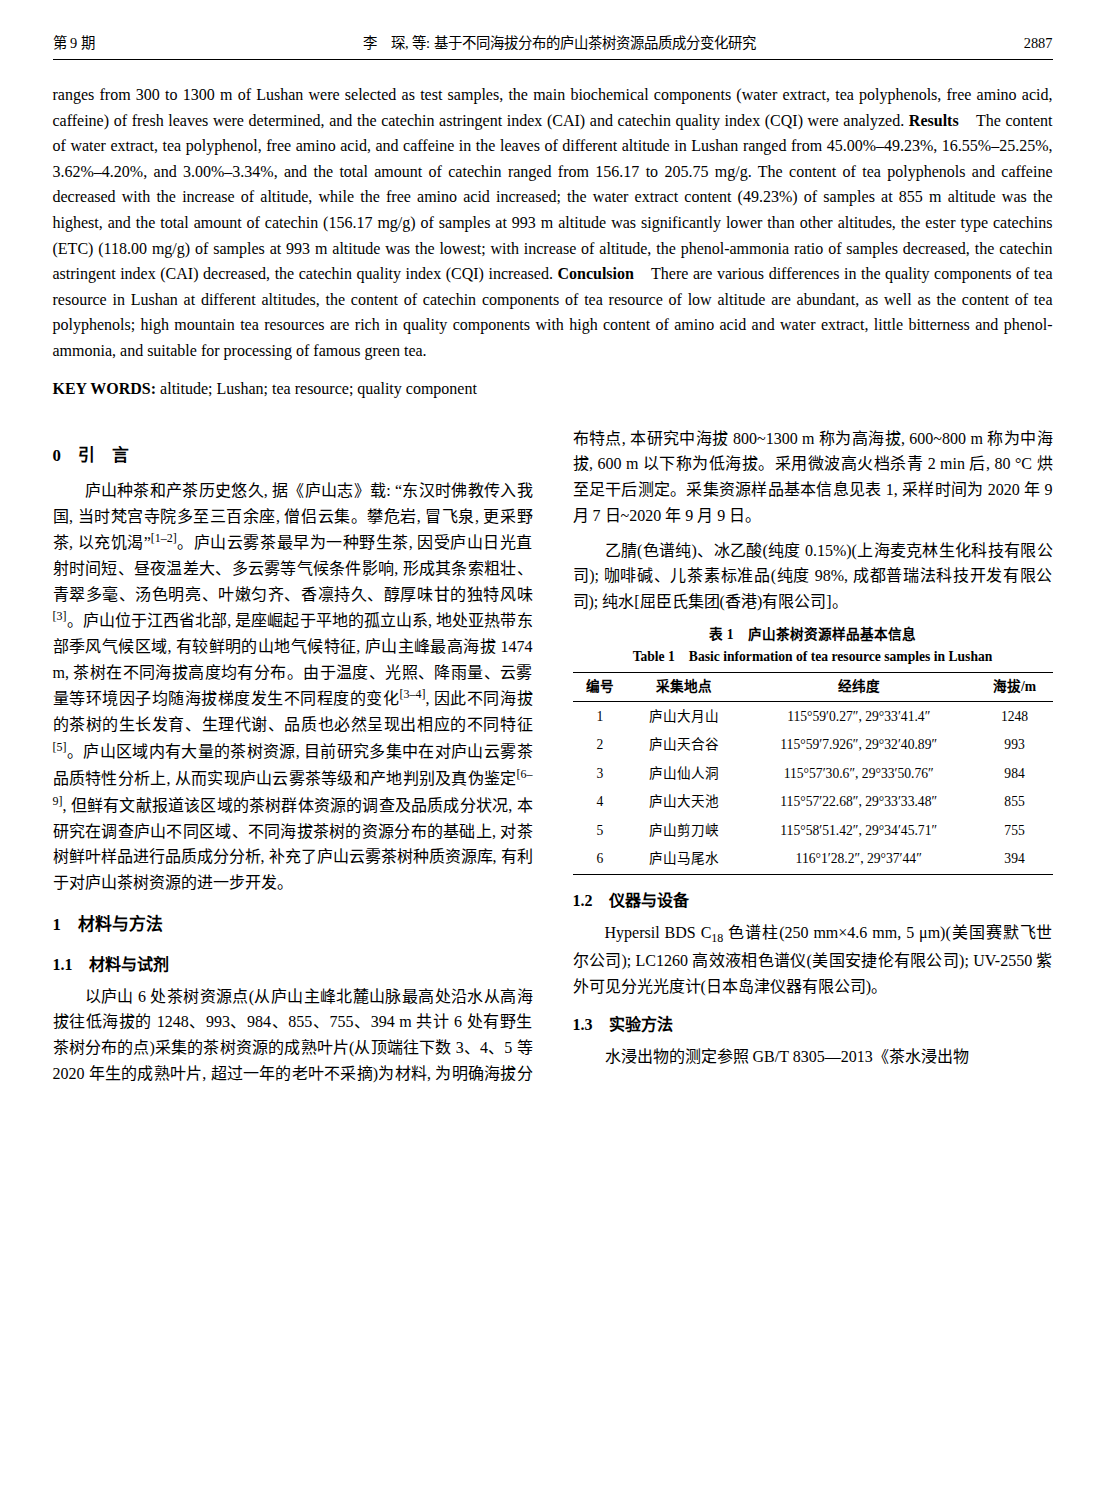第 9 期 李　琛, 等: 基于不同海拔分布的庐山茶树资源品质成分变化研究 2887
ranges from 300 to 1300 m of Lushan were selected as test samples, the main biochemical components (water extract, tea polyphenols, free amino acid, caffeine) of fresh leaves were determined, and the catechin astringent index (CAI) and catechin quality index (CQI) were analyzed. Results　The content of water extract, tea polyphenol, free amino acid, and caffeine in the leaves of different altitude in Lushan ranged from 45.00%–49.23%, 16.55%–25.25%, 3.62%–4.20%, and 3.00%–3.34%, and the total amount of catechin ranged from 156.17 to 205.75 mg/g. The content of tea polyphenols and caffeine decreased with the increase of altitude, while the free amino acid increased; the water extract content (49.23%) of samples at 855 m altitude was the highest, and the total amount of catechin (156.17 mg/g) of samples at 993 m altitude was significantly lower than other altitudes, the ester type catechins (ETC) (118.00 mg/g) of samples at 993 m altitude was the lowest; with increase of altitude, the phenol-ammonia ratio of samples decreased, the catechin astringent index (CAI) decreased, the catechin quality index (CQI) increased. Conculsion　There are various differences in the quality components of tea resource in Lushan at different altitudes, the content of catechin components of tea resource of low altitude are abundant, as well as the content of tea polyphenols; high mountain tea resources are rich in quality components with high content of amino acid and water extract, little bitterness and phenol-ammonia, and suitable for processing of famous green tea.
KEY WORDS: altitude; Lushan; tea resource; quality component
0　引　言
庐山种茶和产茶历史悠久, 据《庐山志》载: “东汉时佛教传入我国, 当时梵宫寺院多至三百余座, 僧侣云集。攀危岩, 冒飞泉, 更采野茶, 以充饥渴”[1–2]。庐山云雾茶最早为一种野生茶, 因受庐山日光直射时间短、昼夜温差大、多云雾等气候条件影响, 形成其条索粗壮、青翠多毫、汤色明亮、叶嫩匀齐、香凛持久、醇厚味甘的独特风味[3]。庐山位于江西省北部, 是座崛起于平地的孤立山系, 地处亚热带东部季风气候区域, 有较鲜明的山地气候特征, 庐山主峰最高海拔 1474 m, 茶树在不同海拔高度均有分布。由于温度、光照、降雨量、云雾量等环境因子均随海拔梯度发生不同程度的变化[3–4], 因此不同海拔的茶树的生长发育、生理代谢、品质也必然呈现出相应的不同特征[5]。庐山区域内有大量的茶树资源, 目前研究多集中在对庐山云雾茶品质特性分析上, 从而实现庐山云雾茶等级和产地判别及真伪鉴定[6–9], 但鲜有文献报道该区域的茶树群体资源的调查及品质成分状况, 本研究在调查庐山不同区域、不同海拔茶树的资源分布的基础上, 对茶树鲜叶样品进行品质成分分析, 补充了庐山云雾茶树种质资源库, 有利于对庐山茶树资源的进一步开发。
1　材料与方法
1.1　材料与试剂
以庐山 6 处茶树资源点(从庐山主峰北麓山脉最高处沿水从高海拔往低海拔的 1248、993、984、855、755、394 m 共计 6 处有野生茶树分布的点)采集的茶树资源的成熟叶片(从顶端往下数 3、4、5 等 2020 年生的成熟叶片, 超过一年的老叶不采摘)为材料, 为明确海拔分布特点, 本研究中海拔 800~1300 m 称为高海拔, 600~800 m 称为中海拔, 600 m 以下称为低海拔。采用微波高火档杀青 2 min 后, 80 °C 烘至足干后测定。采集资源样品基本信息见表 1, 采样时间为 2020 年 9 月 7 日~2020 年 9 月 9 日。
乙腈(色谱纯)、冰乙酸(纯度 0.15%)(上海麦克林生化科技有限公司); 咖啡碱、儿茶素标准品(纯度 98%, 成都普瑞法科技开发有限公司); 纯水[屈臣氏集团(香港)有限公司]。
表 1 庐山茶树资源样品基本信息 Table 1 Basic information of tea resource samples in Lushan
| 编号 | 采集地点 | 经纬度 | 海拔/m |
| --- | --- | --- | --- |
| 1 | 庐山大月山 | 115°59′0.27″, 29°33′41.4″ | 1248 |
| 2 | 庐山天合谷 | 115°59′7.926″, 29°32′40.89″ | 993 |
| 3 | 庐山仙人洞 | 115°57′30.6″, 29°33′50.76″ | 984 |
| 4 | 庐山大天池 | 115°57′22.68″, 29°33′33.48″ | 855 |
| 5 | 庐山剪刀峡 | 115°58′51.42″, 29°34′45.71″ | 755 |
| 6 | 庐山马尾水 | 116°1′28.2″, 29°37′44″ | 394 |
1.2　仪器与设备
Hypersil BDS C18 色谱柱(250 mm×4.6 mm, 5 μm)(美国赛默飞世尔公司); LC1260 高效液相色谱仪(美国安捷伦有限公司); UV-2550 紫外可见分光光度计(日本岛津仪器有限公司)。
1.3　实验方法
水浸出物的测定参照 GB/T 8305—2013《茶水浸出物